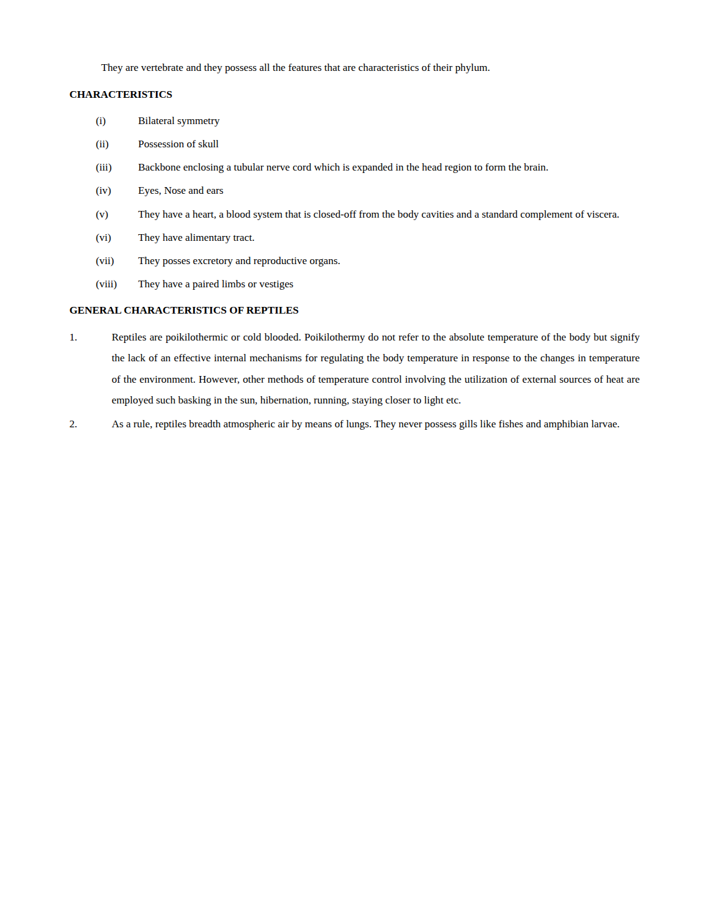They are vertebrate and they possess all the features that are characteristics of their phylum.
CHARACTERISTICS
(i) Bilateral symmetry
(ii) Possession of skull
(iii) Backbone enclosing a tubular nerve cord which is expanded in the head region to form the brain.
(iv) Eyes, Nose and ears
(v) They have a heart, a blood system that is closed-off from the body cavities and a standard complement of viscera.
(vi) They have alimentary tract.
(vii) They posses excretory and reproductive organs.
(viii) They have a paired limbs or vestiges
GENERAL CHARACTERISTICS OF REPTILES
1. Reptiles are poikilothermic or cold blooded. Poikilothermy do not refer to the absolute temperature of the body but signify the lack of an effective internal mechanisms for regulating the body temperature in response to the changes in temperature of the environment. However, other methods of temperature control involving the utilization of external sources of heat are employed such basking in the sun, hibernation, running, staying closer to light etc.
2. As a rule, reptiles breadth atmospheric air by means of lungs. They never possess gills like fishes and amphibian larvae.